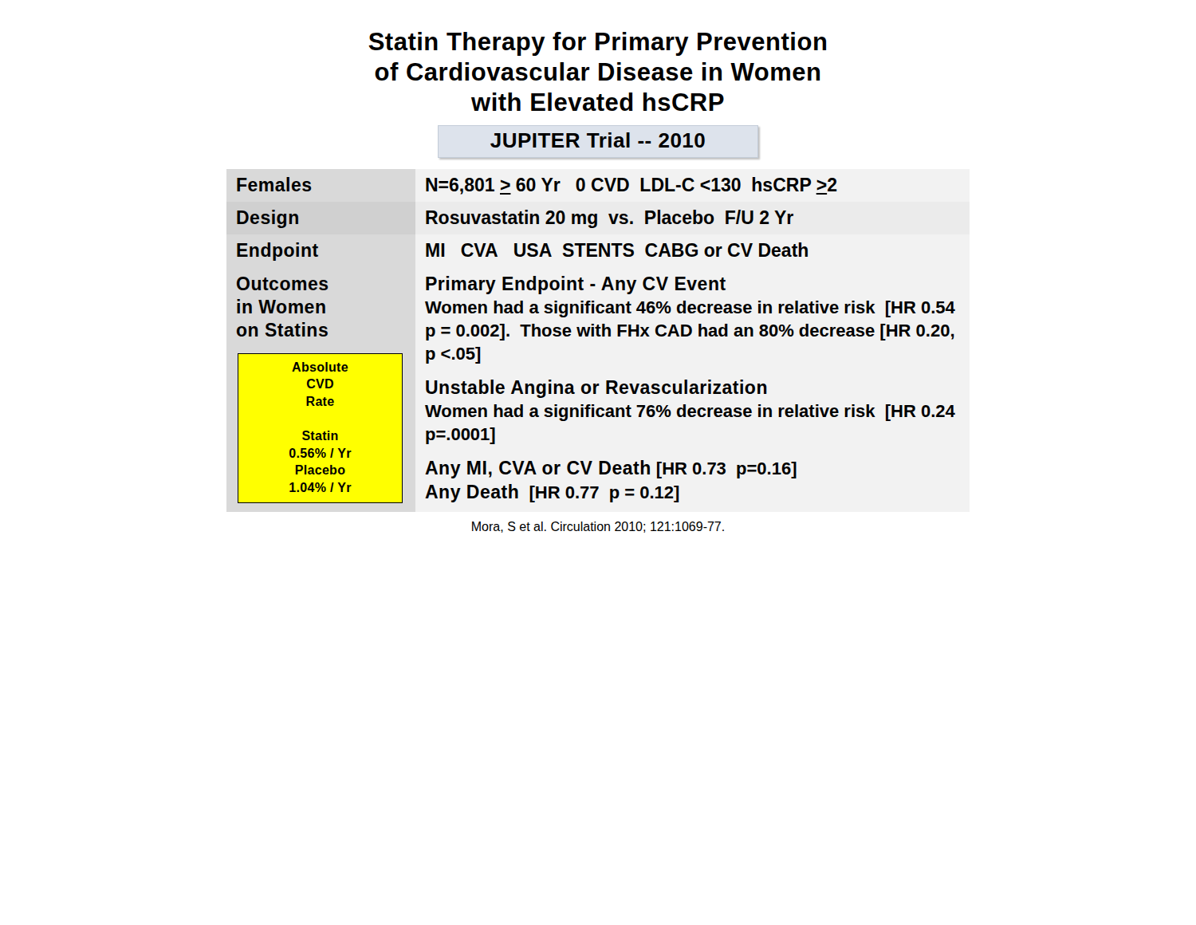Statin Therapy for Primary Prevention
of Cardiovascular Disease in Women
with Elevated hsCRP
JUPITER Trial -- 2010
| Females | N=6,801 > 60 Yr 0 CVD LDL-C <130 hsCRP > 2 |
| Design | Rosuvastatin 20 mg vs. Placebo F/U 2 Yr |
| Endpoint | MI CVA USA STENTS CABG or CV Death |
| Outcomes in Women on Statins Absolute CVD Rate Statin 0.56% / Yr Placebo 1.04% / Yr | Primary Endpoint - Any CV Event Women had a significant 46% decrease in relative risk [HR 0.54 p = 0.002]. Those with FHx CAD had an 80% decrease [HR 0.20, p <.05] Unstable Angina or Revascularization Women had a significant 76% decrease in relative risk [HR 0.24 p=.0001] Any MI, CVA or CV Death [HR 0.73 p=0.16] Any Death [HR 0.77 p = 0.12] |
Mora, S et al. Circulation 2010; 121:1069-77.